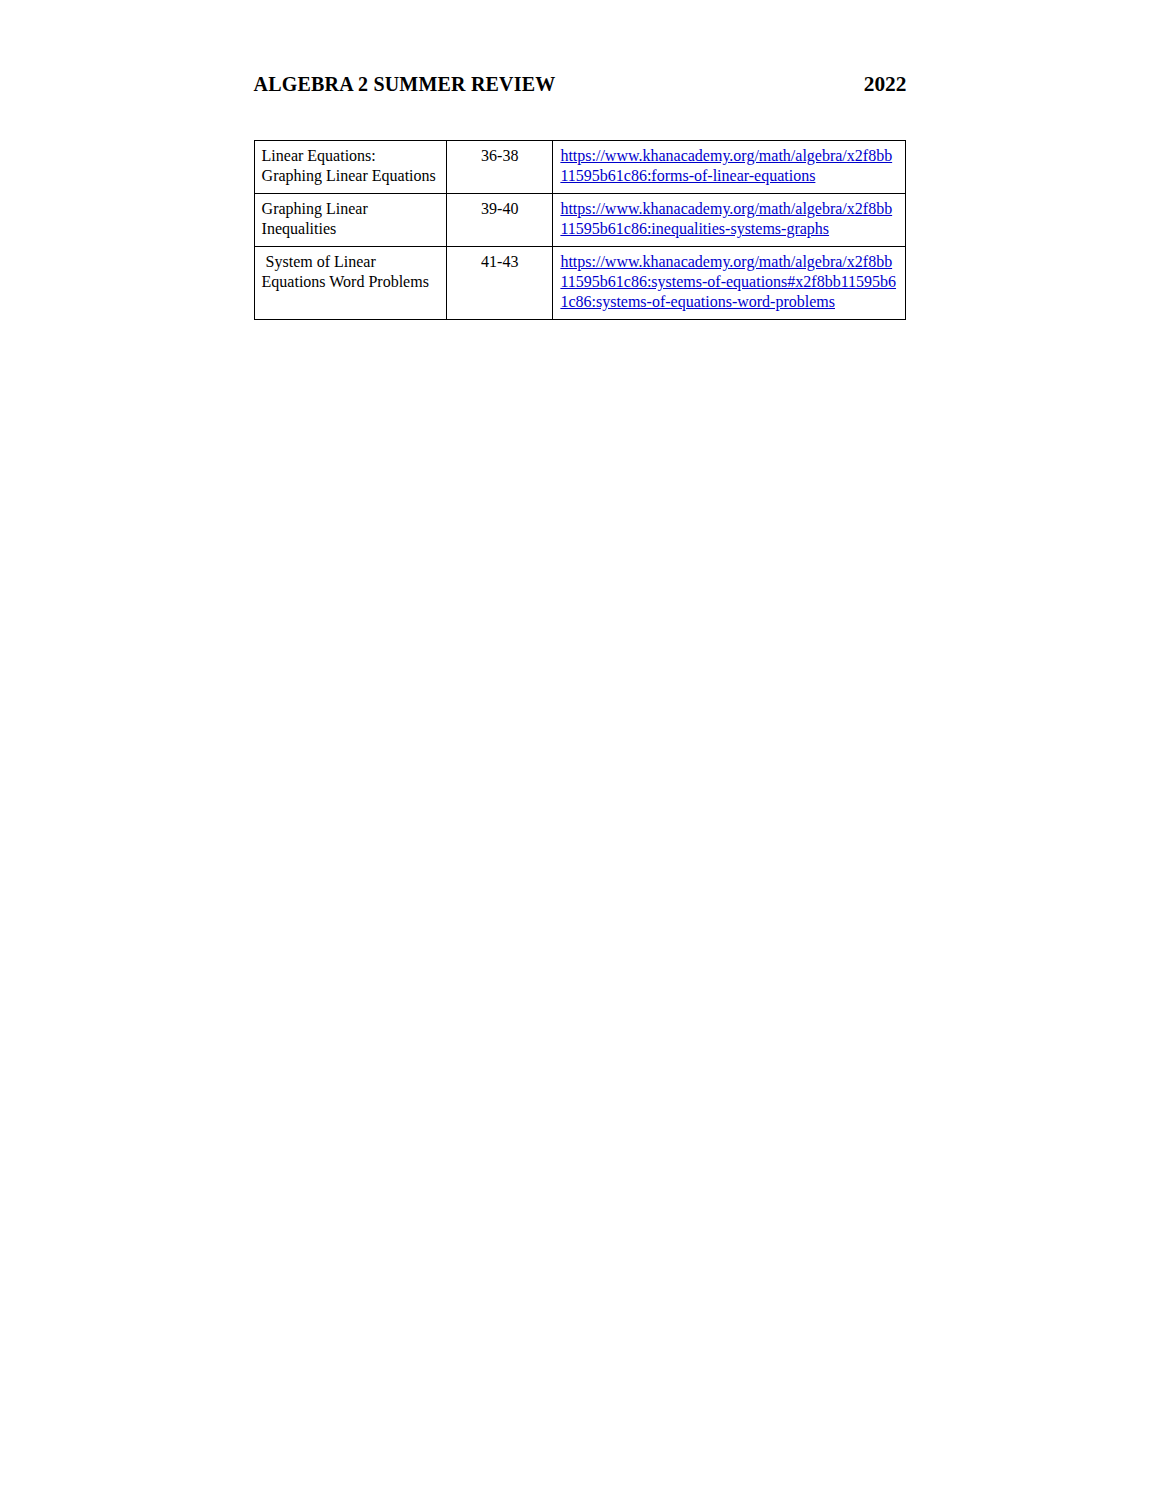ALGEBRA 2 SUMMER REVIEW 2022
| Linear Equations: Graphing Linear Equations | 36-38 | https://www.khanacademy.org/math/algebra/x2f8bb11595b61c86:forms-of-linear-equations |
| Graphing Linear Inequalities | 39-40 | https://www.khanacademy.org/math/algebra/x2f8bb11595b61c86:inequalities-systems-graphs |
| System of Linear Equations Word Problems | 41-43 | https://www.khanacademy.org/math/algebra/x2f8bb11595b61c86:systems-of-equations#x2f8bb11595b61c86:systems-of-equations-word-problems |